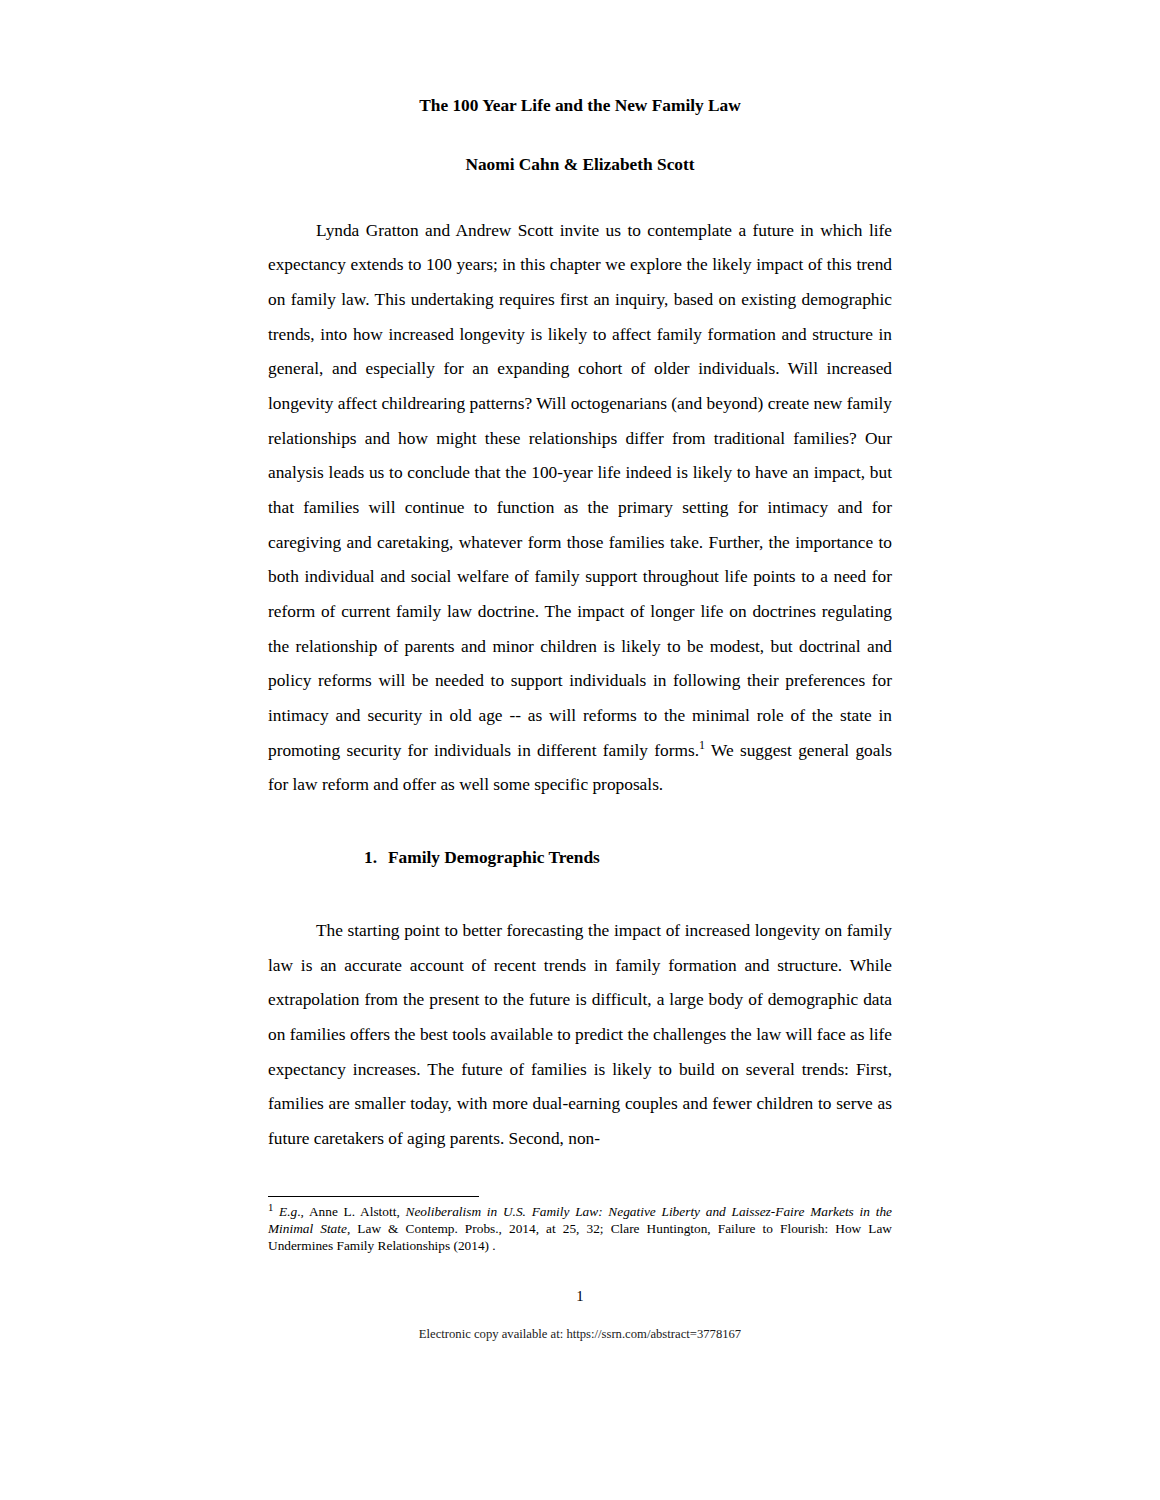The 100 Year Life and the New Family Law
Naomi Cahn & Elizabeth Scott
Lynda Gratton and Andrew Scott invite us to contemplate a future in which life expectancy extends to 100 years; in this chapter we explore the likely impact of this trend on family law. This undertaking requires first an inquiry, based on existing demographic trends, into how increased longevity is likely to affect family formation and structure in general, and especially for an expanding cohort of older individuals. Will increased longevity affect childrearing patterns? Will octogenarians (and beyond) create new family relationships and how might these relationships differ from traditional families? Our analysis leads us to conclude that the 100-year life indeed is likely to have an impact, but that families will continue to function as the primary setting for intimacy and for caregiving and caretaking, whatever form those families take. Further, the importance to both individual and social welfare of family support throughout life points to a need for reform of current family law doctrine. The impact of longer life on doctrines regulating the relationship of parents and minor children is likely to be modest, but doctrinal and policy reforms will be needed to support individuals in following their preferences for intimacy and security in old age -- as will reforms to the minimal role of the state in promoting security for individuals in different family forms.1 We suggest general goals for law reform and offer as well some specific proposals.
1. Family Demographic Trends
The starting point to better forecasting the impact of increased longevity on family law is an accurate account of recent trends in family formation and structure. While extrapolation from the present to the future is difficult, a large body of demographic data on families offers the best tools available to predict the challenges the law will face as life expectancy increases. The future of families is likely to build on several trends: First, families are smaller today, with more dual-earning couples and fewer children to serve as future caretakers of aging parents. Second, non-
1 E.g., Anne L. Alstott, Neoliberalism in U.S. Family Law: Negative Liberty and Laissez-Faire Markets in the Minimal State, Law & Contemp. Probs., 2014, at 25, 32; Clare Huntington, Failure to Flourish: How Law Undermines Family Relationships (2014) .
1
Electronic copy available at: https://ssrn.com/abstract=3778167